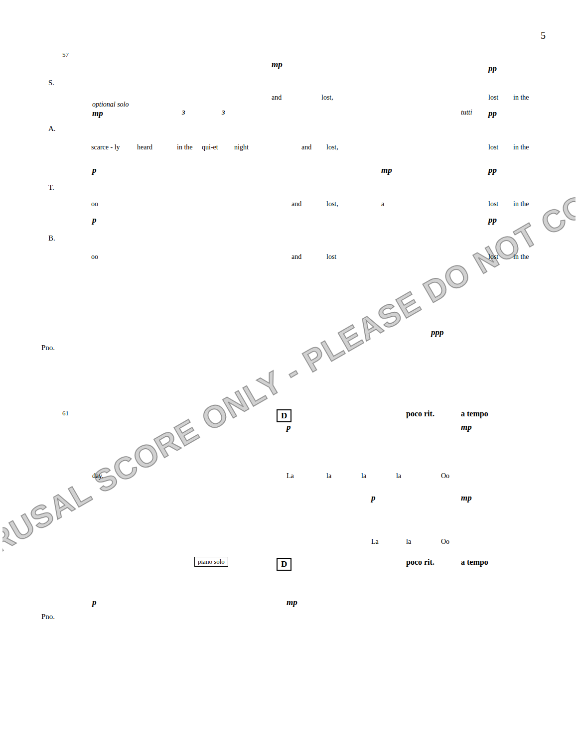5
57
S.
A.
T.
B.
Pno.
mp
pp
and
lost,
lost
in the
optional solo
mp
3
3
tutti
pp
scarce - ly
heard
in the
qui-et
night
and
lost,
lost
in the
p
mp
pp
oo
and
lost,
a
lost
in the
p
pp
oo
and
lost
lost
in the
ppp
61
D
D
piano solo
poco rit.
a tempo
poco rit.
a tempo
p
mp
day.
La
la
la
la
Oo
p
mp
La
la
Oo
Pno.
p
mp
PERUSAL SCORE ONLY - PLEASE DO NOT COPY
Page 5 of a choral score with piano accompaniment. System one contains measures 57 through 60 for Soprano, Alto, Tenor, Bass and Piano. The Alto has an optional solo marked mezzo-piano with two triplet figures, singing "scarcely heard in the quiet night and lost," with the choir entering tutti pianissimo on "lost in the." Soprano enters mezzo-piano on "and lost," then pianissimo "lost in the." Tenor and Bass hum "oo" at piano, then sing "and lost" before pianissimo "lost in the." The piano accompaniment diminishes to triple piano. System two begins at measure 61 with the word "day," followed by rehearsal mark D, a piano solo passage, and the choir singing "La la la la Oo" at piano growing to mezzo-piano, with a poco ritardando followed by a tempo.